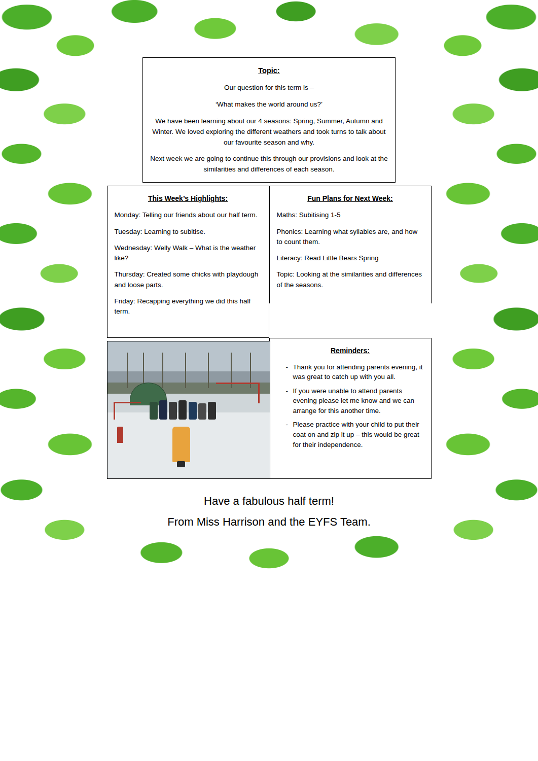Topic:
Our question for this term is –
‘What makes the world around us?’
We have been learning about our 4 seasons: Spring, Summer, Autumn and Winter. We loved exploring the different weathers and took turns to talk about our favourite season and why.
Next week we are going to continue this through our provisions and look at the similarities and differences of each season.
This Week’s Highlights:
Monday: Telling our friends about our half term.
Tuesday: Learning to subitise.
Wednesday: Welly Walk – What is the weather like?
Thursday: Created some chicks with playdough and loose parts.
Friday: Recapping everything we did this half term.
Fun Plans for Next Week:
Maths: Subitising 1-5
Phonics: Learning what syllables are, and how to count them.
Literacy: Read Little Bears Spring
Topic: Looking at the similarities and differences of the seasons.
Reminders:
Thank you for attending parents evening, it was great to catch up with you all.
If you were unable to attend parents evening please let me know and we can arrange for this another time.
Please practice with your child to put their coat on and zip it up – this would be great for their independence.
Have a fabulous half term!
From Miss Harrison and the EYFS Team.